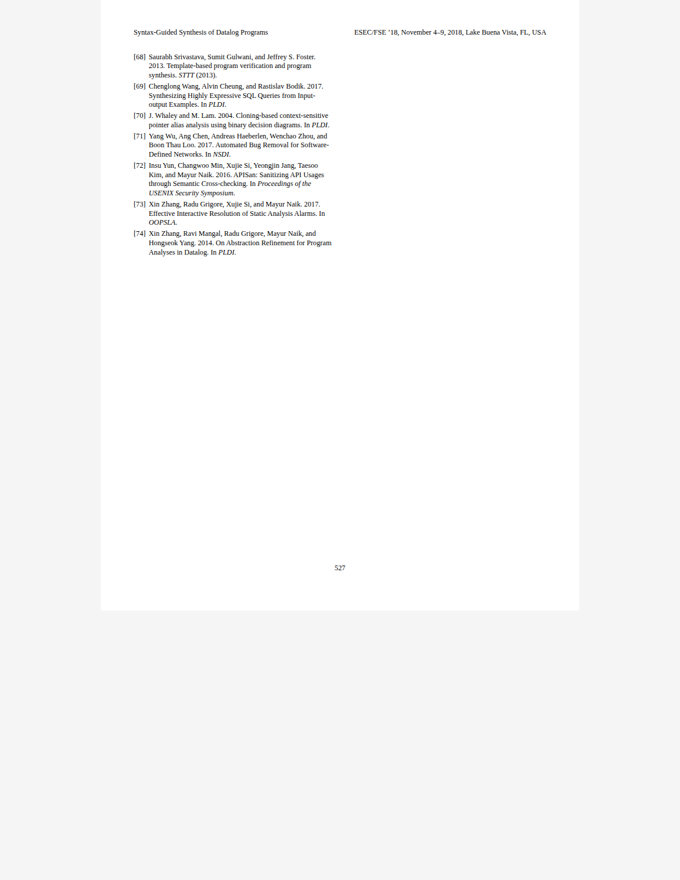Syntax-Guided Synthesis of Datalog Programs ESEC/FSE ’18, November 4–9, 2018, Lake Buena Vista, FL, USA
[68] Saurabh Srivastava, Sumit Gulwani, and Jeffrey S. Foster. 2013. Template-based program verification and program synthesis. STTT (2013).
[69] Chenglong Wang, Alvin Cheung, and Rastislav Bodik. 2017. Synthesizing Highly Expressive SQL Queries from Input-output Examples. In PLDI.
[70] J. Whaley and M. Lam. 2004. Cloning-based context-sensitive pointer alias analysis using binary decision diagrams. In PLDI.
[71] Yang Wu, Ang Chen, Andreas Haeberlen, Wenchao Zhou, and Boon Thau Loo. 2017. Automated Bug Removal for Software-Defined Networks. In NSDI.
[72] Insu Yun, Changwoo Min, Xujie Si, Yeongjin Jang, Taesoo Kim, and Mayur Naik. 2016. APISan: Sanitizing API Usages through Semantic Cross-checking. In Proceedings of the USENIX Security Symposium.
[73] Xin Zhang, Radu Grigore, Xujie Si, and Mayur Naik. 2017. Effective Interactive Resolution of Static Analysis Alarms. In OOPSLA.
[74] Xin Zhang, Ravi Mangal, Radu Grigore, Mayur Naik, and Hongseok Yang. 2014. On Abstraction Refinement for Program Analyses in Datalog. In PLDI.
527